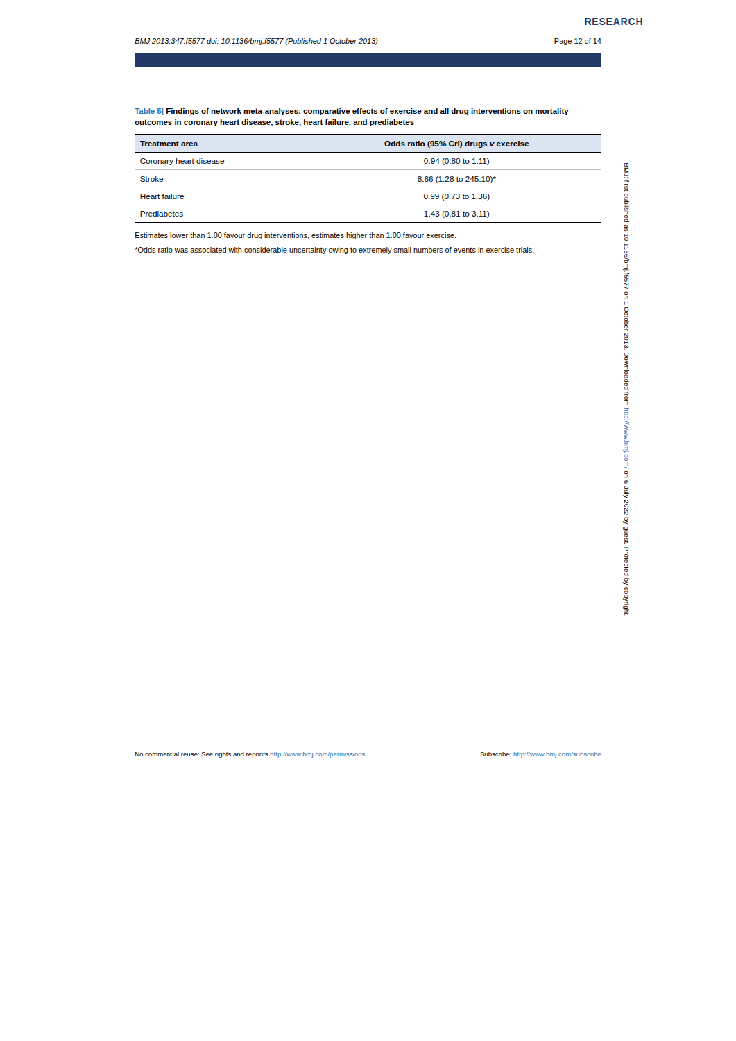BMJ 2013;347:f5577 doi: 10.1136/bmj.f5577 (Published 1 October 2013)
Page 12 of 14
RESEARCH
Table 5| Findings of network meta-analyses: comparative effects of exercise and all drug interventions on mortality outcomes in coronary heart disease, stroke, heart failure, and prediabetes
| Treatment area | Odds ratio (95% CrI) drugs v exercise |
| --- | --- |
| Coronary heart disease | 0.94 (0.80 to 1.11) |
| Stroke | 8.66 (1.28 to 245.10)* |
| Heart failure | 0.99 (0.73 to 1.36) |
| Prediabetes | 1.43 (0.81 to 3.11) |
Estimates lower than 1.00 favour drug interventions, estimates higher than 1.00 favour exercise.
*Odds ratio was associated with considerable uncertainty owing to extremely small numbers of events in exercise trials.
No commercial reuse: See rights and reprints http://www.bmj.com/permissions
Subscribe: http://www.bmj.com/subscribe
BMJ: first published as 10.1136/bmj.f5577 on 1 October 2013. Downloaded from http://www.bmj.com/ on 6 July 2022 by guest. Protected by copyright.